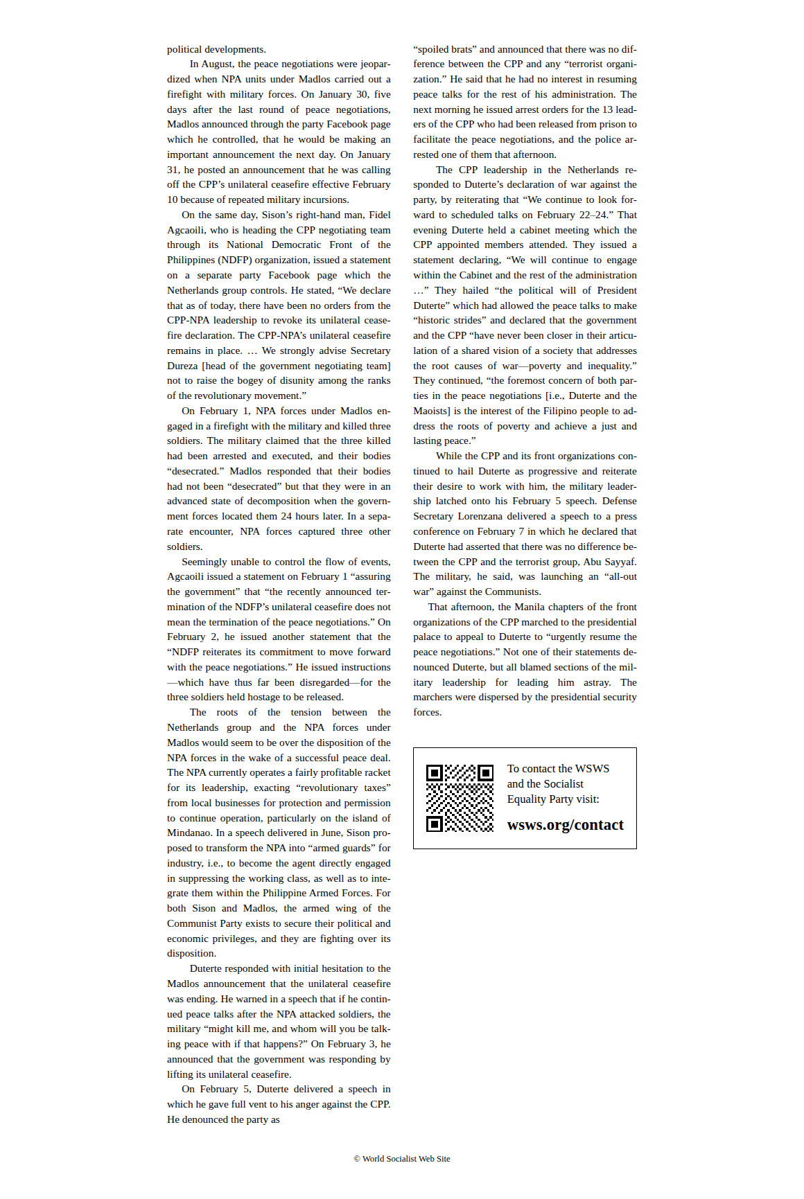political developments.
In August, the peace negotiations were jeopardized when NPA units under Madlos carried out a firefight with military forces. On January 30, five days after the last round of peace negotiations, Madlos announced through the party Facebook page which he controlled, that he would be making an important announcement the next day. On January 31, he posted an announcement that he was calling off the CPP’s unilateral ceasefire effective February 10 because of repeated military incursions.
On the same day, Sison’s right-hand man, Fidel Agcaoili, who is heading the CPP negotiating team through its National Democratic Front of the Philippines (NDFP) organization, issued a statement on a separate party Facebook page which the Netherlands group controls. He stated, “We declare that as of today, there have been no orders from the CPP-NPA leadership to revoke its unilateral ceasefire declaration. The CPP-NPA’s unilateral ceasefire remains in place. … We strongly advise Secretary Dureza [head of the government negotiating team] not to raise the bogey of disunity among the ranks of the revolutionary movement.”
On February 1, NPA forces under Madlos engaged in a firefight with the military and killed three soldiers. The military claimed that the three killed had been arrested and executed, and their bodies “desecrated.” Madlos responded that their bodies had not been “desecrated” but that they were in an advanced state of decomposition when the government forces located them 24 hours later. In a separate encounter, NPA forces captured three other soldiers.
Seemingly unable to control the flow of events, Agcaoili issued a statement on February 1 “assuring the government” that “the recently announced termination of the NDFP’s unilateral ceasefire does not mean the termination of the peace negotiations.” On February 2, he issued another statement that the “NDFP reiterates its commitment to move forward with the peace negotiations.” He issued instructions—which have thus far been disregarded—for the three soldiers held hostage to be released.
The roots of the tension between the Netherlands group and the NPA forces under Madlos would seem to be over the disposition of the NPA forces in the wake of a successful peace deal. The NPA currently operates a fairly profitable racket for its leadership, exacting “revolutionary taxes” from local businesses for protection and permission to continue operation, particularly on the island of Mindanao. In a speech delivered in June, Sison proposed to transform the NPA into “armed guards” for industry, i.e., to become the agent directly engaged in suppressing the working class, as well as to integrate them within the Philippine Armed Forces. For both Sison and Madlos, the armed wing of the Communist Party exists to secure their political and economic privileges, and they are fighting over its disposition.
Duterte responded with initial hesitation to the Madlos announcement that the unilateral ceasefire was ending. He warned in a speech that if he continued peace talks after the NPA attacked soldiers, the military “might kill me, and whom will you be talking peace with if that happens?” On February 3, he announced that the government was responding by lifting its unilateral ceasefire.
On February 5, Duterte delivered a speech in which he gave full vent to his anger against the CPP. He denounced the party as
“spoiled brats” and announced that there was no difference between the CPP and any “terrorist organization.” He said that he had no interest in resuming peace talks for the rest of his administration. The next morning he issued arrest orders for the 13 leaders of the CPP who had been released from prison to facilitate the peace negotiations, and the police arrested one of them that afternoon.
The CPP leadership in the Netherlands responded to Duterte’s declaration of war against the party, by reiterating that “We continue to look forward to scheduled talks on February 22–24.” That evening Duterte held a cabinet meeting which the CPP appointed members attended. They issued a statement declaring, “We will continue to engage within the Cabinet and the rest of the administration …” They hailed “the political will of President Duterte” which had allowed the peace talks to make “historic strides” and declared that the government and the CPP “have never been closer in their articulation of a shared vision of a society that addresses the root causes of war—poverty and inequality.” They continued, “the foremost concern of both parties in the peace negotiations [i.e., Duterte and the Maoists] is the interest of the Filipino people to address the roots of poverty and achieve a just and lasting peace.”
While the CPP and its front organizations continued to hail Duterte as progressive and reiterate their desire to work with him, the military leadership latched onto his February 5 speech. Defense Secretary Lorenzana delivered a speech to a press conference on February 7 in which he declared that Duterte had asserted that there was no difference between the CPP and the terrorist group, Abu Sayyaf. The military, he said, was launching an “all-out war” against the Communists.
That afternoon, the Manila chapters of the front organizations of the CPP marched to the presidential palace to appeal to Duterte to “urgently resume the peace negotiations.” Not one of their statements denounced Duterte, but all blamed sections of the military leadership for leading him astray. The marchers were dispersed by the presidential security forces.
To contact the WSWS and the Socialist Equality Party visit: wsws.org/contact
© World Socialist Web Site